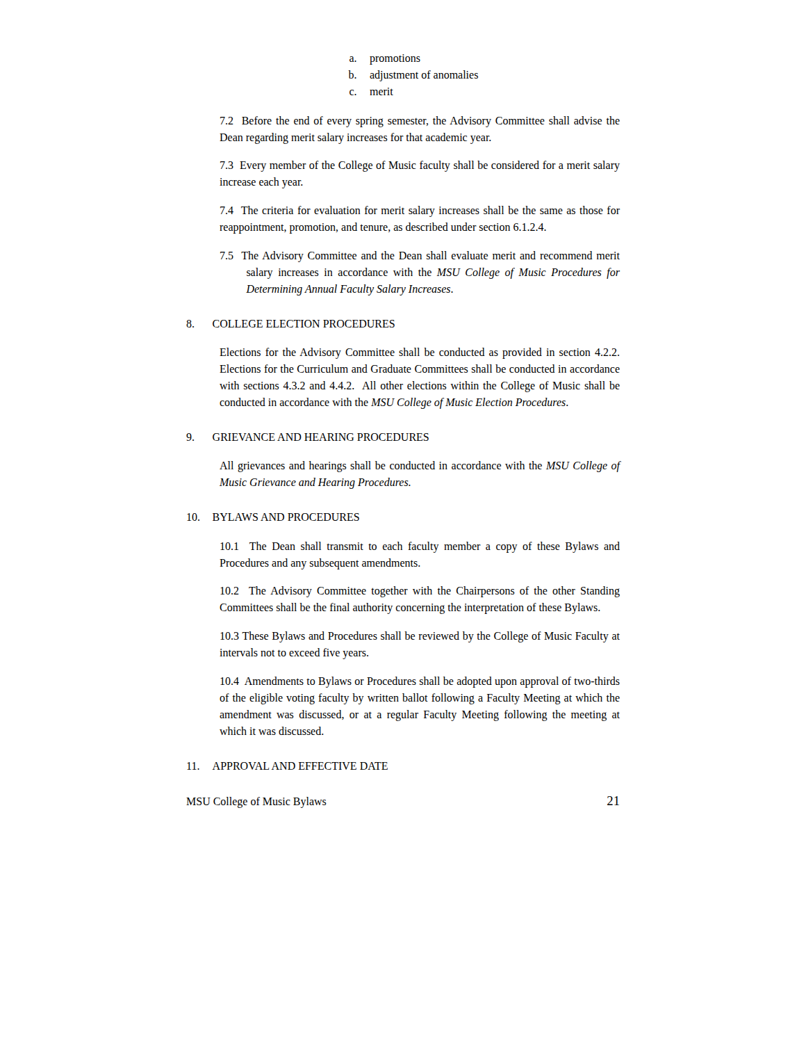promotions
adjustment of anomalies
merit
7.2 Before the end of every spring semester, the Advisory Committee shall advise the Dean regarding merit salary increases for that academic year.
7.3 Every member of the College of Music faculty shall be considered for a merit salary increase each year.
7.4 The criteria for evaluation for merit salary increases shall be the same as those for reappointment, promotion, and tenure, as described under section 6.1.2.4.
7.5 The Advisory Committee and the Dean shall evaluate merit and recommend merit salary increases in accordance with the MSU College of Music Procedures for Determining Annual Faculty Salary Increases.
8. COLLEGE ELECTION PROCEDURES
Elections for the Advisory Committee shall be conducted as provided in section 4.2.2. Elections for the Curriculum and Graduate Committees shall be conducted in accordance with sections 4.3.2 and 4.4.2. All other elections within the College of Music shall be conducted in accordance with the MSU College of Music Election Procedures.
9. GRIEVANCE AND HEARING PROCEDURES
All grievances and hearings shall be conducted in accordance with the MSU College of Music Grievance and Hearing Procedures.
10. BYLAWS AND PROCEDURES
10.1 The Dean shall transmit to each faculty member a copy of these Bylaws and Procedures and any subsequent amendments.
10.2 The Advisory Committee together with the Chairpersons of the other Standing Committees shall be the final authority concerning the interpretation of these Bylaws.
10.3 These Bylaws and Procedures shall be reviewed by the College of Music Faculty at intervals not to exceed five years.
10.4 Amendments to Bylaws or Procedures shall be adopted upon approval of two-thirds of the eligible voting faculty by written ballot following a Faculty Meeting at which the amendment was discussed, or at a regular Faculty Meeting following the meeting at which it was discussed.
11. APPROVAL AND EFFECTIVE DATE
MSU College of Music Bylaws 21